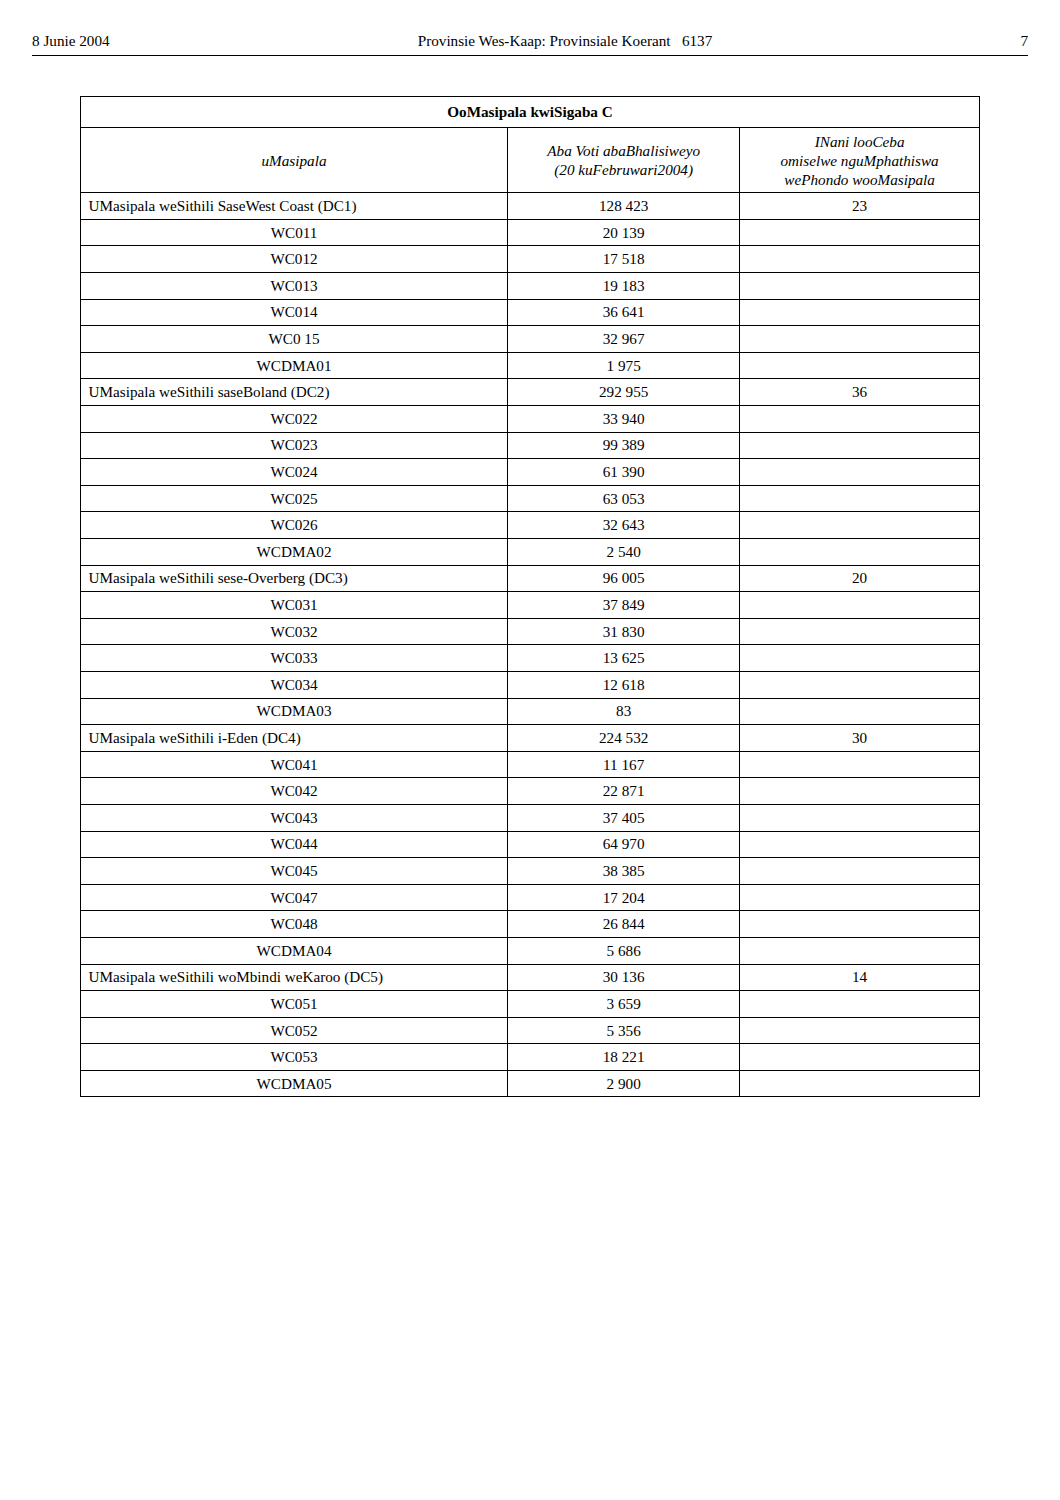8 Junie 2004 Provinsie Wes-Kaap: Provinsiale Koerant 6137 7
OoMasipala kwiSigaba C
| uMasipala | Aba Voti abaBhalisiweyo (20 kuFebruwari2004) | INani looCeba omiselwe nguMphathiswa wePhondo wooMasipala |
| --- | --- | --- |
| UMasipala weSithili SaseWest Coast (DC1) | 128 423 | 23 |
| WC011 | 20 139 | |
| WC012 | 17 518 | |
| WC013 | 19 183 | |
| WC014 | 36 641 | |
| WC0 15 | 32 967 | |
| WCDMA01 | 1 975 | |
| UMasipala weSithili saseBoland (DC2) | 292 955 | 36 |
| WC022 | 33 940 | |
| WC023 | 99 389 | |
| WC024 | 61 390 | |
| WC025 | 63 053 | |
| WC026 | 32 643 | |
| WCDMA02 | 2 540 | |
| UMasipala weSithili sese-Overberg (DC3) | 96 005 | 20 |
| WC031 | 37 849 | |
| WC032 | 31 830 | |
| WC033 | 13 625 | |
| WC034 | 12 618 | |
| WCDMA03 | 83 | |
| UMasipala weSithili i-Eden (DC4) | 224 532 | 30 |
| WC041 | 11 167 | |
| WC042 | 22 871 | |
| WC043 | 37 405 | |
| WC044 | 64 970 | |
| WC045 | 38 385 | |
| WC047 | 17 204 | |
| WC048 | 26 844 | |
| WCDMA04 | 5 686 | |
| UMasipala weSithili woMbindi weKaroo (DC5) | 30 136 | 14 |
| WC051 | 3 659 | |
| WC052 | 5 356 | |
| WC053 | 18 221 | |
| WCDMA05 | 2 900 | |